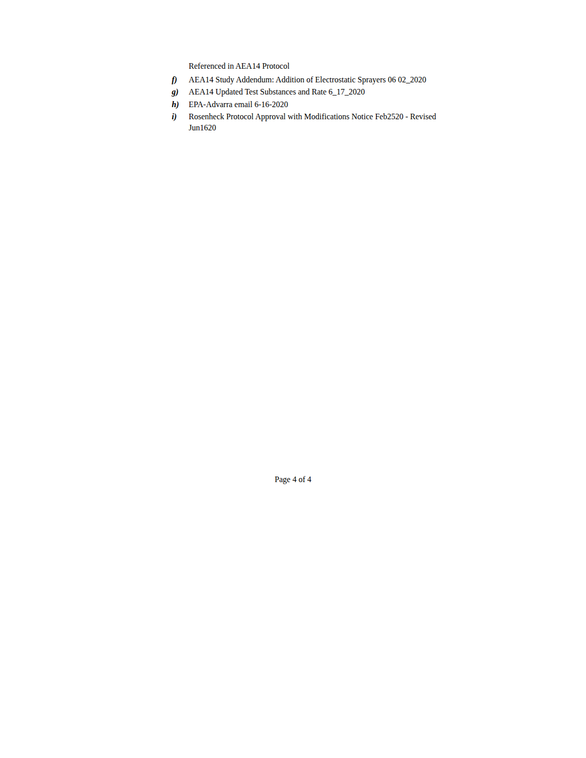Referenced in AEA14 Protocol
f) AEA14 Study Addendum: Addition of Electrostatic Sprayers 06 02_2020
g) AEA14 Updated Test Substances and Rate 6_17_2020
h) EPA-Advarra email 6-16-2020
i) Rosenheck Protocol Approval with Modifications Notice Feb2520 - Revised Jun1620
Page 4 of 4